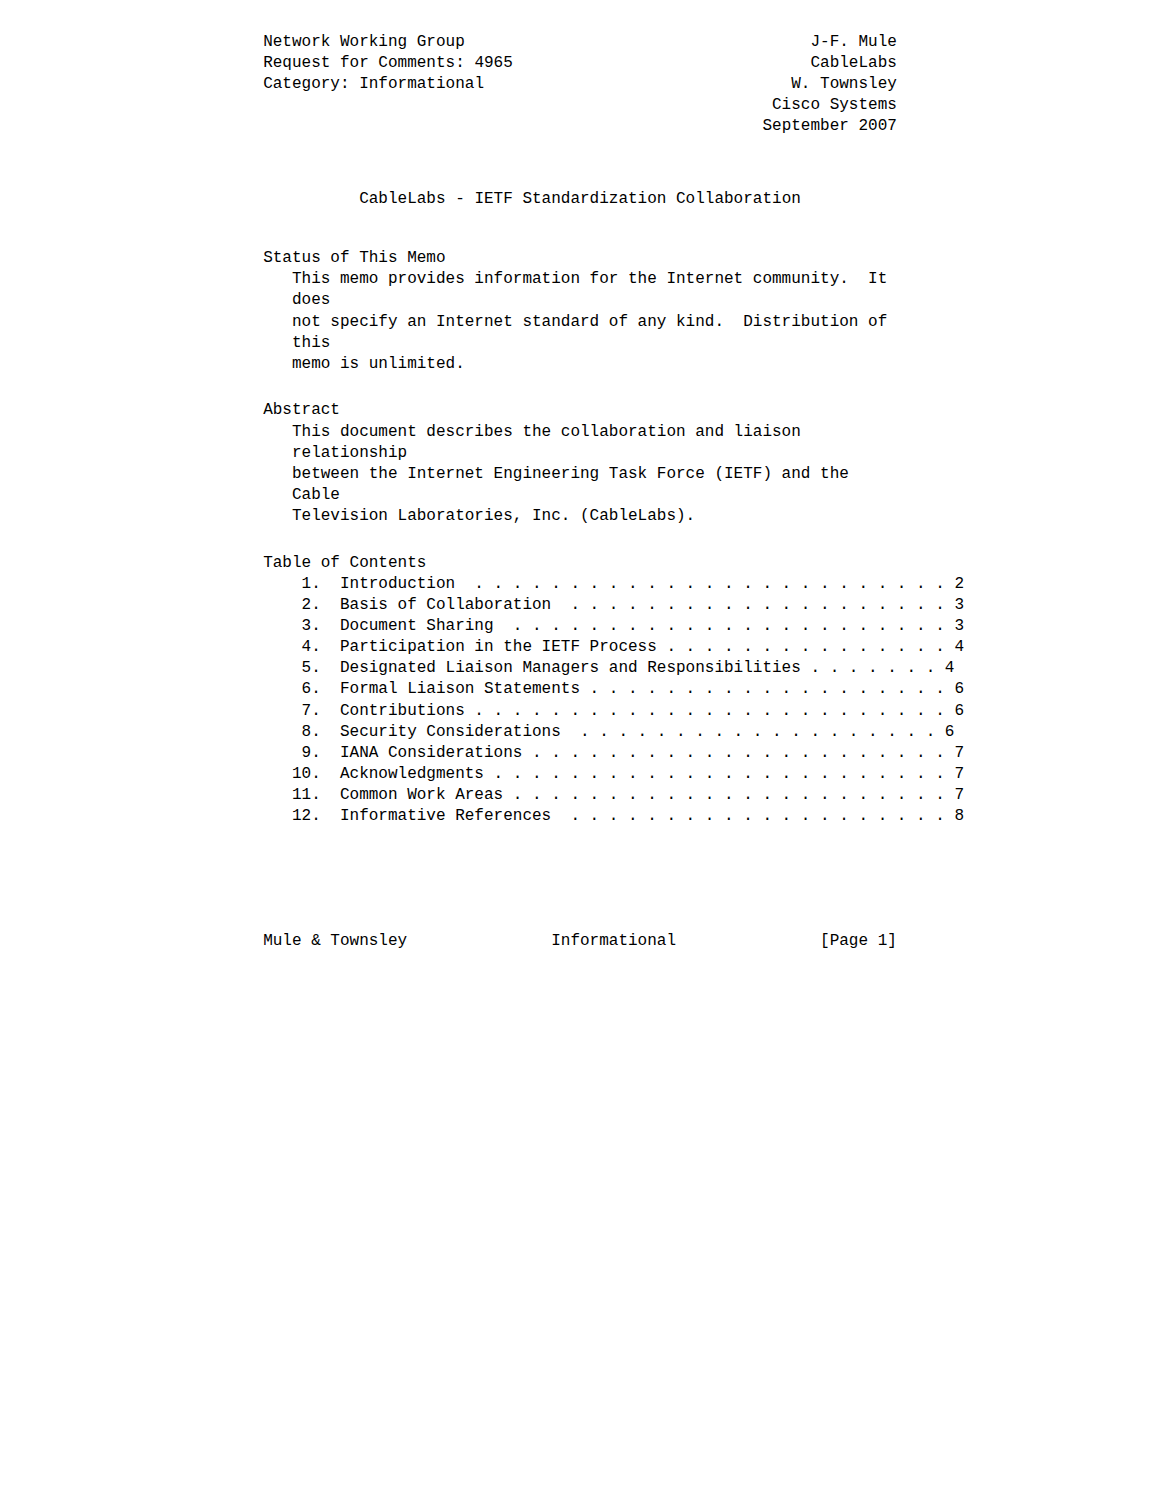Network Working Group J-F. Mule
Request for Comments: 4965 CableLabs
Category: Informational W. Townsley
 Cisco Systems
 September 2007
CableLabs - IETF Standardization Collaboration
Status of This Memo
This memo provides information for the Internet community.  It does
not specify an Internet standard of any kind.  Distribution of this
memo is unlimited.
Abstract
This document describes the collaboration and liaison relationship
between the Internet Engineering Task Force (IETF) and the Cable
Television Laboratories, Inc. (CableLabs).
Table of Contents
 1.  Introduction  . . . . . . . . . . . . . . . . . . . . . . . . . 2
 2.  Basis of Collaboration  . . . . . . . . . . . . . . . . . . . . 3
 3.  Document Sharing  . . . . . . . . . . . . . . . . . . . . . . . 3
 4.  Participation in the IETF Process . . . . . . . . . . . . . . . 4
 5.  Designated Liaison Managers and Responsibilities . . . . . . . 4
 6.  Formal Liaison Statements . . . . . . . . . . . . . . . . . . . 6
 7.  Contributions . . . . . . . . . . . . . . . . . . . . . . . . . 6
 8.  Security Considerations  . . . . . . . . . . . . . . . . . . . 6
 9.  IANA Considerations . . . . . . . . . . . . . . . . . . . . . . 7
10.  Acknowledgments . . . . . . . . . . . . . . . . . . . . . . . . 7
11.  Common Work Areas . . . . . . . . . . . . . . . . . . . . . . . 7
12.  Informative References  . . . . . . . . . . . . . . . . . . . . 8
Mule & Townsley Informational[Page 1]